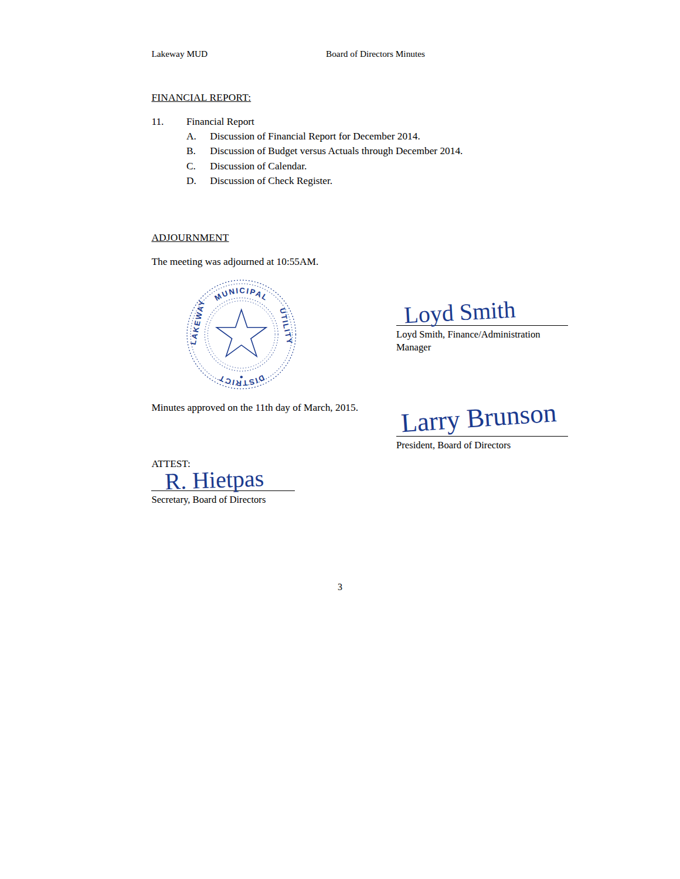Lakeway MUD
Board of Directors Minutes
FINANCIAL REPORT:
11.
Financial Report
A. Discussion of Financial Report for December 2014.
B. Discussion of Budget versus Actuals through December 2014.
C. Discussion of Calendar.
D. Discussion of Check Register.
ADJOURNMENT
The meeting was adjourned at 10:55AM.
MUNICIPAL DISTRICT LAKEWAY UTILITY
Loyd Smith
Loyd Smith, Finance/Administration Manager
Minutes approved on the 11th day of March, 2015.
Larry Brunson
President, Board of Directors
ATTEST:
R. Hietpas
Secretary, Board of Directors
3